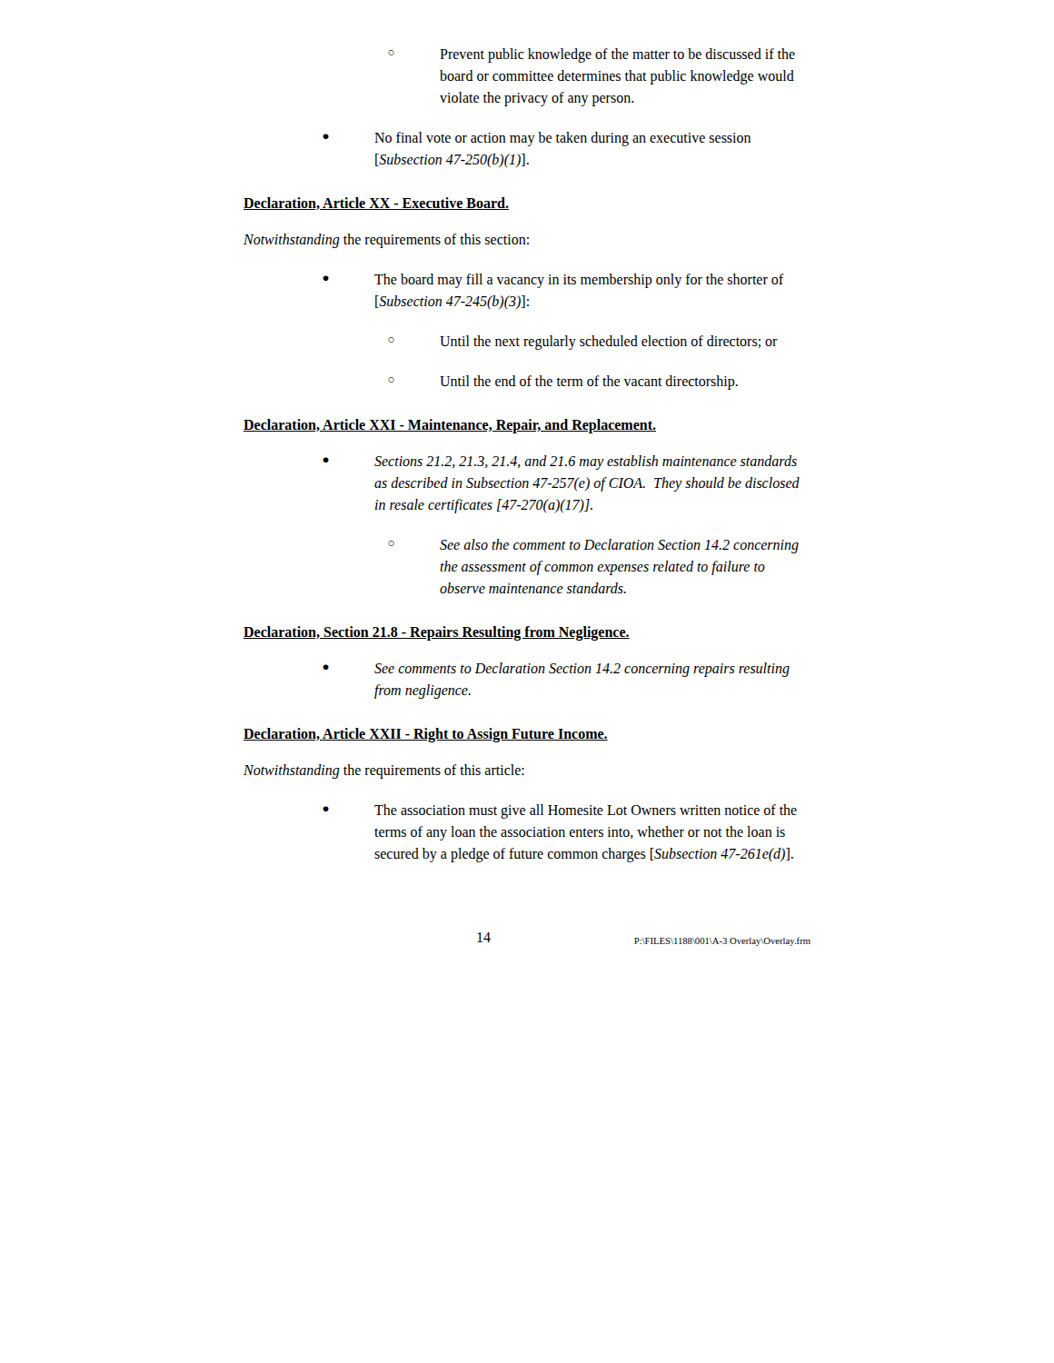Prevent public knowledge of the matter to be discussed if the board or committee determines that public knowledge would violate the privacy of any person.
No final vote or action may be taken during an executive session [Subsection 47-250(b)(1)].
Declaration, Article XX - Executive Board.
Notwithstanding the requirements of this section:
The board may fill a vacancy in its membership only for the shorter of [Subsection 47-245(b)(3)]:
Until the next regularly scheduled election of directors; or
Until the end of the term of the vacant directorship.
Declaration, Article XXI - Maintenance, Repair, and Replacement.
Sections 21.2, 21.3, 21.4, and 21.6 may establish maintenance standards as described in Subsection 47-257(e) of CIOA. They should be disclosed in resale certificates [47-270(a)(17)].
See also the comment to Declaration Section 14.2 concerning the assessment of common expenses related to failure to observe maintenance standards.
Declaration, Section 21.8 - Repairs Resulting from Negligence.
See comments to Declaration Section 14.2 concerning repairs resulting from negligence.
Declaration, Article XXII - Right to Assign Future Income.
Notwithstanding the requirements of this article:
The association must give all Homesite Lot Owners written notice of the terms of any loan the association enters into, whether or not the loan is secured by a pledge of future common charges [Subsection 47-261e(d)].
14
P:\FILES\1188\001\A-3 Overlay\Overlay.frm